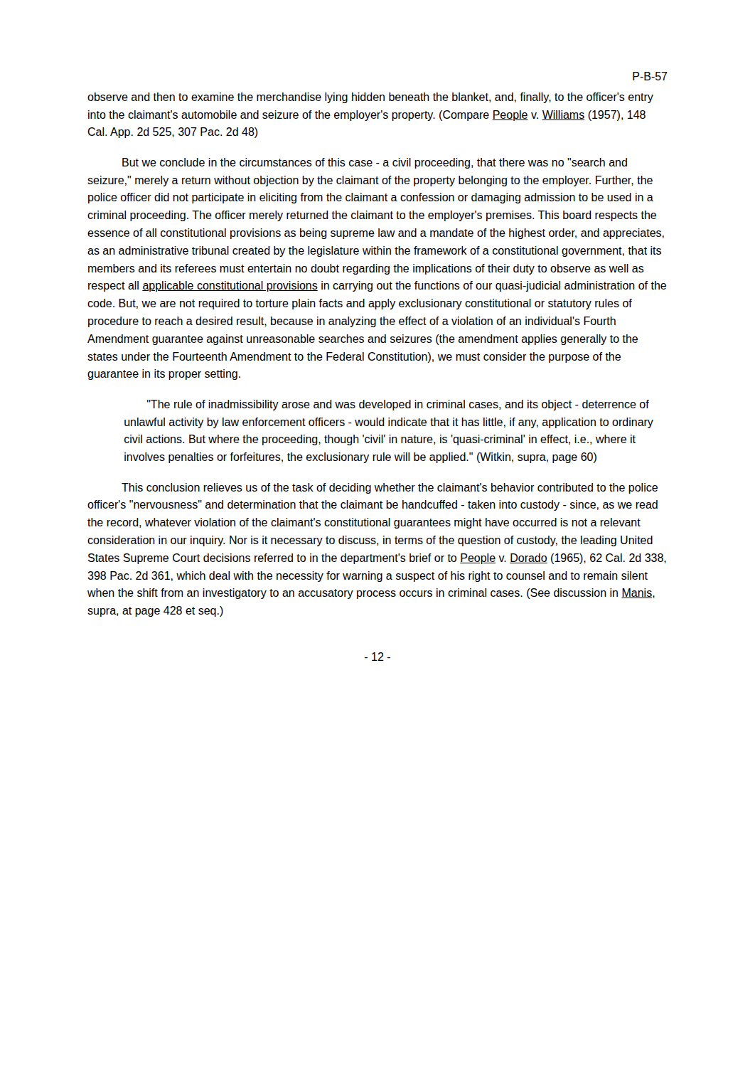P-B-57
observe and then to examine the merchandise lying hidden beneath the blanket, and, finally, to the officer's entry into the claimant's automobile and seizure of the employer's property. (Compare People v. Williams (1957), 148 Cal. App. 2d 525, 307 Pac. 2d 48)
But we conclude in the circumstances of this case - a civil proceeding, that there was no "search and seizure," merely a return without objection by the claimant of the property belonging to the employer. Further, the police officer did not participate in eliciting from the claimant a confession or damaging admission to be used in a criminal proceeding. The officer merely returned the claimant to the employer's premises. This board respects the essence of all constitutional provisions as being supreme law and a mandate of the highest order, and appreciates, as an administrative tribunal created by the legislature within the framework of a constitutional government, that its members and its referees must entertain no doubt regarding the implications of their duty to observe as well as respect all applicable constitutional provisions in carrying out the functions of our quasi-judicial administration of the code. But, we are not required to torture plain facts and apply exclusionary constitutional or statutory rules of procedure to reach a desired result, because in analyzing the effect of a violation of an individual's Fourth Amendment guarantee against unreasonable searches and seizures (the amendment applies generally to the states under the Fourteenth Amendment to the Federal Constitution), we must consider the purpose of the guarantee in its proper setting.
"The rule of inadmissibility arose and was developed in criminal cases, and its object - deterrence of unlawful activity by law enforcement officers - would indicate that it has little, if any, application to ordinary civil actions. But where the proceeding, though 'civil' in nature, is 'quasi-criminal' in effect, i.e., where it involves penalties or forfeitures, the exclusionary rule will be applied." (Witkin, supra, page 60)
This conclusion relieves us of the task of deciding whether the claimant's behavior contributed to the police officer's "nervousness" and determination that the claimant be handcuffed - taken into custody - since, as we read the record, whatever violation of the claimant's constitutional guarantees might have occurred is not a relevant consideration in our inquiry. Nor is it necessary to discuss, in terms of the question of custody, the leading United States Supreme Court decisions referred to in the department's brief or to People v. Dorado (1965), 62 Cal. 2d 338, 398 Pac. 2d 361, which deal with the necessity for warning a suspect of his right to counsel and to remain silent when the shift from an investigatory to an accusatory process occurs in criminal cases. (See discussion in Manis, supra, at page 428 et seq.)
- 12 -